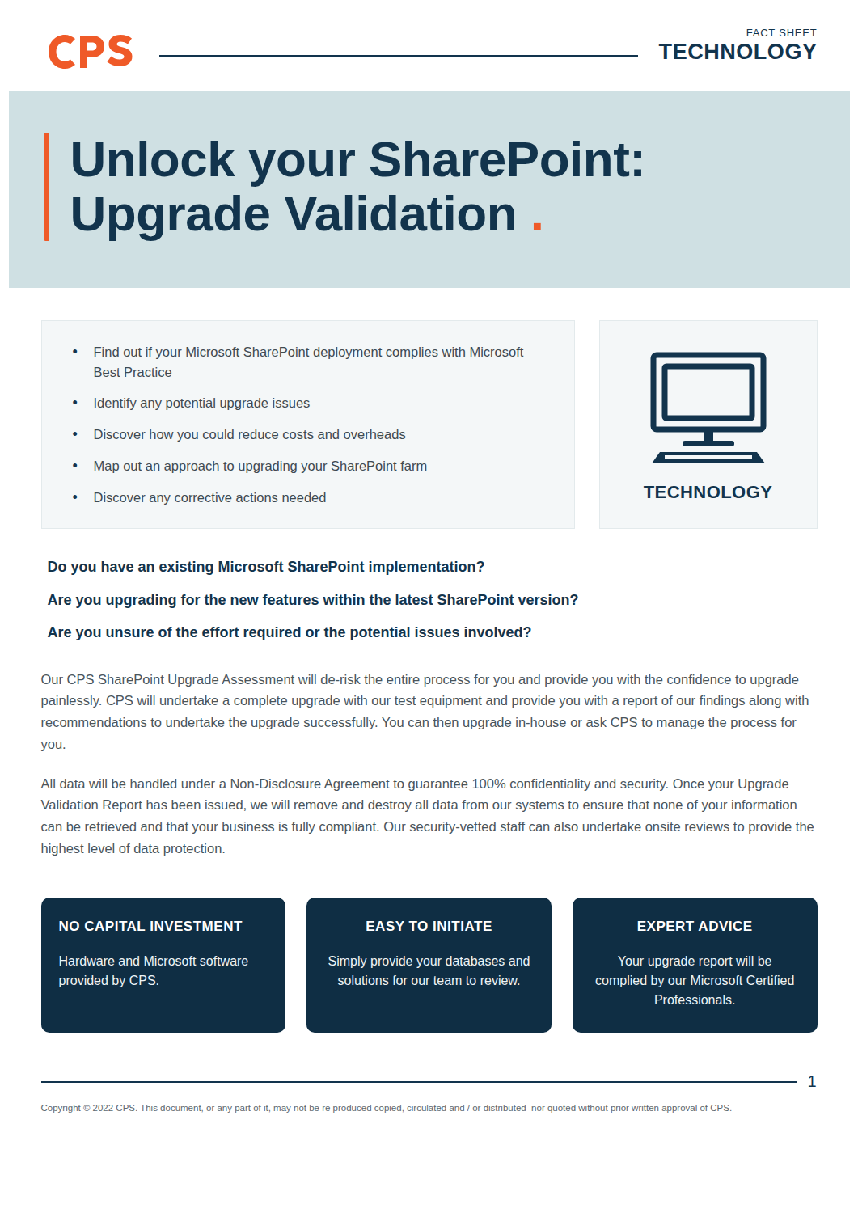FACT SHEET
TECHNOLOGY
Unlock your SharePoint:
Upgrade Validation .
Find out if your Microsoft SharePoint deployment complies with Microsoft Best Practice
Identify any potential upgrade issues
Discover how you could reduce costs and overheads
Map out an approach to upgrading your SharePoint farm
Discover any corrective actions needed
TECHNOLOGY
Do you have an existing Microsoft SharePoint implementation?
Are you upgrading for the new features within the latest SharePoint version?
Are you unsure of the effort required or the potential issues involved?
Our CPS SharePoint Upgrade Assessment will de-risk the entire process for you and provide you with the confidence to upgrade painlessly. CPS will undertake a complete upgrade with our test equipment and provide you with a report of our findings along with recommendations to undertake the upgrade successfully. You can then upgrade in-house or ask CPS to manage the process for you.
All data will be handled under a Non-Disclosure Agreement to guarantee 100% confidentiality and security. Once your Upgrade Validation Report has been issued, we will remove and destroy all data from our systems to ensure that none of your information can be retrieved and that your business is fully compliant. Our security-vetted staff can also undertake onsite reviews to provide the highest level of data protection.
NO CAPITAL INVESTMENT
Hardware and Microsoft software provided by CPS.
EASY TO INITIATE
Simply provide your databases and solutions for our team to review.
EXPERT ADVICE
Your upgrade report will be complied by our Microsoft Certified Professionals.
1
Copyright © 2022 CPS. This document, or any part of it, may not be re produced copied, circulated and / or distributed nor quoted without prior written approval of CPS.